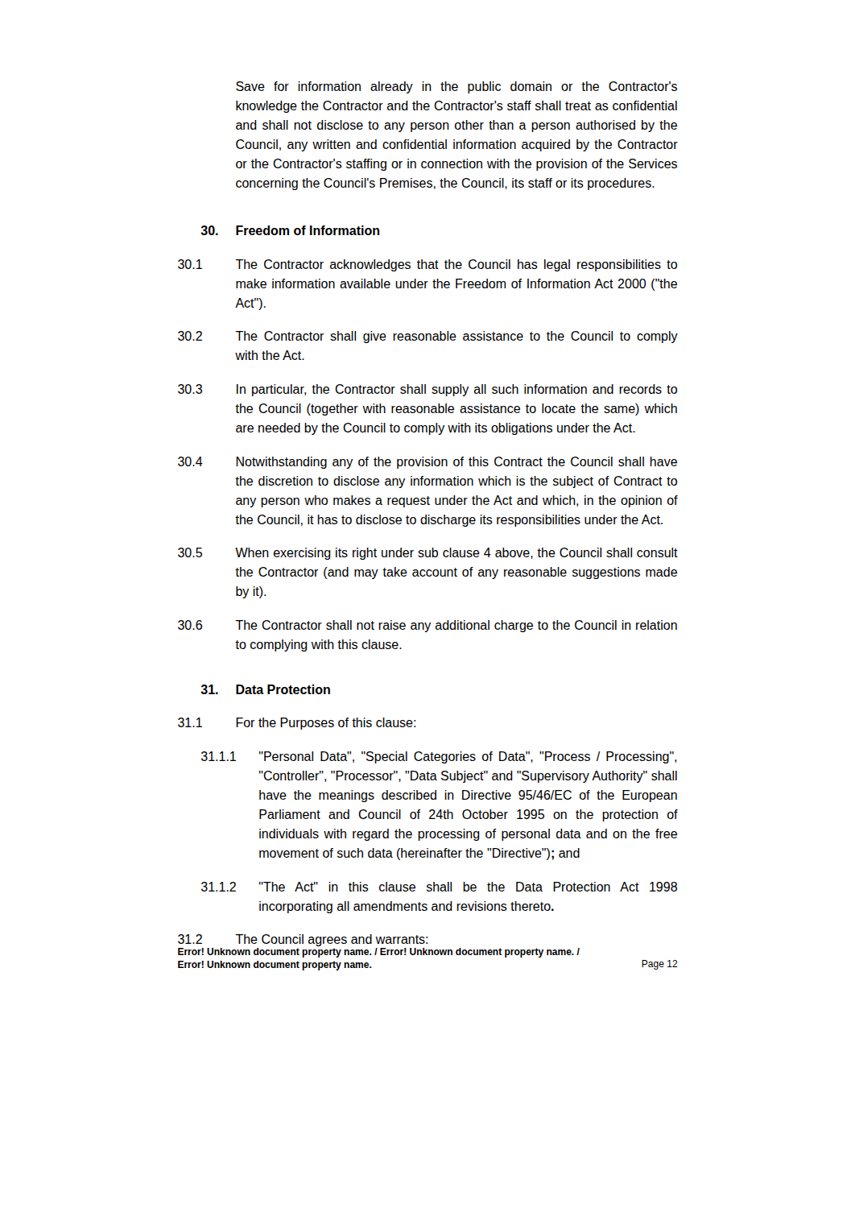Save for information already in the public domain or the Contractor's knowledge the Contractor and the Contractor's staff shall treat as confidential and shall not disclose to any person other than a person authorised by the Council, any written and confidential information acquired by the Contractor or the Contractor's staffing or in connection with the provision of the Services concerning the Council's Premises, the Council, its staff or its procedures.
30.
Freedom of Information
30.1
The Contractor acknowledges that the Council has legal responsibilities to make information available under the Freedom of Information Act 2000 ("the Act").
30.2
The Contractor shall give reasonable assistance to the Council to comply with the Act.
30.3
In particular, the Contractor shall supply all such information and records to the Council (together with reasonable assistance to locate the same) which are needed by the Council to comply with its obligations under the Act.
30.4
Notwithstanding any of the provision of this Contract the Council shall have the discretion to disclose any information which is the subject of Contract to any person who makes a request under the Act and which, in the opinion of the Council, it has to disclose to discharge its responsibilities under the Act.
30.5
When exercising its right under sub clause 4 above, the Council shall consult the Contractor (and may take account of any reasonable suggestions made by it).
30.6
The Contractor shall not raise any additional charge to the Council in relation to complying with this clause.
31.
Data Protection
31.1
For the Purposes of this clause:
31.1.1
"Personal Data", "Special Categories of Data", "Process / Processing", "Controller", "Processor", "Data Subject" and "Supervisory Authority" shall have the meanings described in Directive 95/46/EC of the European Parliament and Council of 24th October 1995 on the protection of individuals with regard the processing of personal data and on the free movement of such data (hereinafter the "Directive"); and
31.1.2
"The Act" in this clause shall be the Data Protection Act 1998 incorporating all amendments and revisions thereto.
31.2
The Council agrees and warrants:
Error! Unknown document property name. / Error! Unknown document property name. / Error! Unknown document property name.
Page 12